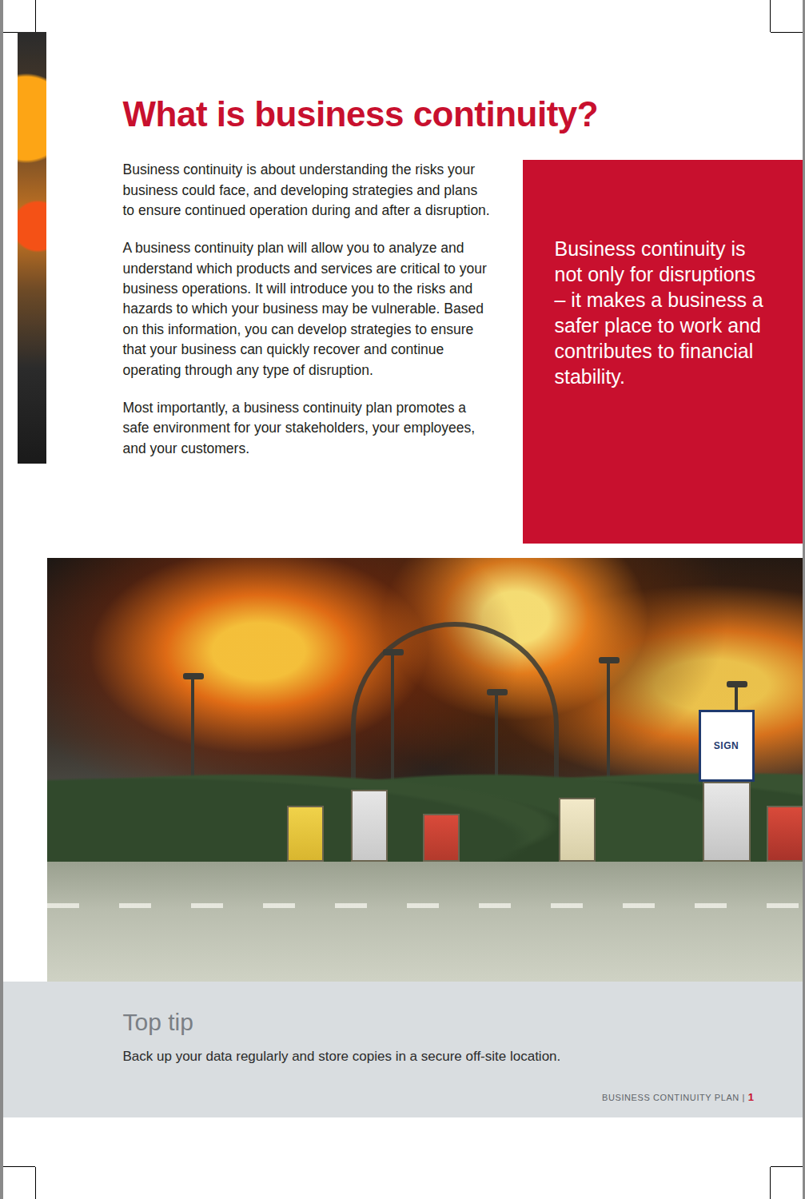What is business continuity?
Business continuity is about understanding the risks your business could face, and developing strategies and plans to ensure continued operation during and after a disruption.
A business continuity plan will allow you to analyze and understand which products and services are critical to your business operations. It will introduce you to the risks and hazards to which your business may be vulnerable. Based on this information, you can develop strategies to ensure that your business can quickly recover and continue operating through any type of disruption.
Most importantly, a business continuity plan promotes a safe environment for your stakeholders, your employees, and your customers.
Business continuity is not only for disruptions – it makes a business a safer place to work and contributes to financial stability.
SIGN
Top tip
Back up your data regularly and store copies in a secure off-site location.
Business Continuity Plan | 1